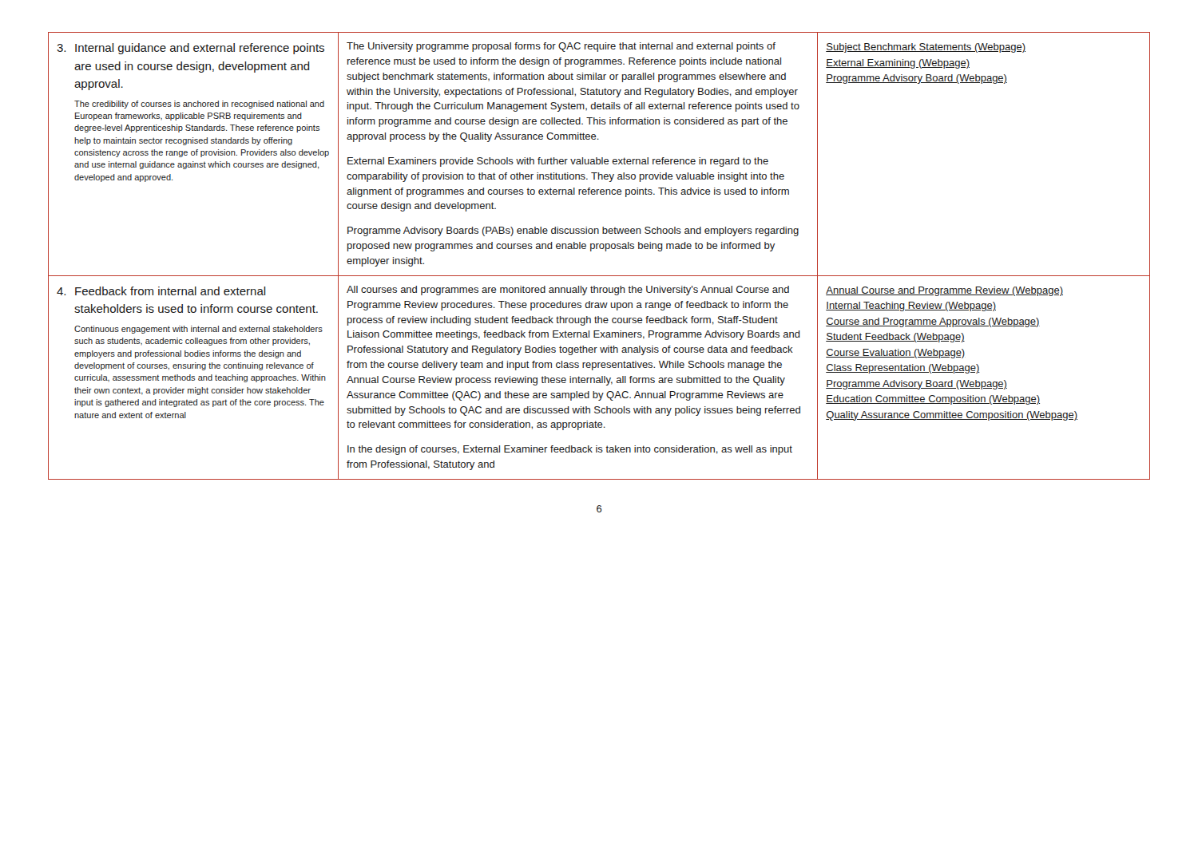| 3. Internal guidance and external reference points are used in course design, development and approval. The credibility of courses is anchored in recognised national and European frameworks, applicable PSRB requirements and degree-level Apprenticeship Standards. These reference points help to maintain sector recognised standards by offering consistency across the range of provision. Providers also develop and use internal guidance against which courses are designed, developed and approved. | The University programme proposal forms for QAC require that internal and external points of reference must be used to inform the design of programmes. Reference points include national subject benchmark statements, information about similar or parallel programmes elsewhere and within the University, expectations of Professional, Statutory and Regulatory Bodies, and employer input. Through the Curriculum Management System, details of all external reference points used to inform programme and course design are collected. This information is considered as part of the approval process by the Quality Assurance Committee. External Examiners provide Schools with further valuable external reference in regard to the comparability of provision to that of other institutions. They also provide valuable insight into the alignment of programmes and courses to external reference points. This advice is used to inform course design and development. Programme Advisory Boards (PABs) enable discussion between Schools and employers regarding proposed new programmes and courses and enable proposals being made to be informed by employer insight. | Subject Benchmark Statements (Webpage) External Examining (Webpage) Programme Advisory Board (Webpage) |
| 4. Feedback from internal and external stakeholders is used to inform course content. Continuous engagement with internal and external stakeholders such as students, academic colleagues from other providers, employers and professional bodies informs the design and development of courses, ensuring the continuing relevance of curricula, assessment methods and teaching approaches. Within their own context, a provider might consider how stakeholder input is gathered and integrated as part of the core process. The nature and extent of external | All courses and programmes are monitored annually through the University's Annual Course and Programme Review procedures. These procedures draw upon a range of feedback to inform the process of review including student feedback through the course feedback form, Staff-Student Liaison Committee meetings, feedback from External Examiners, Programme Advisory Boards and Professional Statutory and Regulatory Bodies together with analysis of course data and feedback from the course delivery team and input from class representatives. While Schools manage the Annual Course Review process reviewing these internally, all forms are submitted to the Quality Assurance Committee (QAC) and these are sampled by QAC. Annual Programme Reviews are submitted by Schools to QAC and are discussed with Schools with any policy issues being referred to relevant committees for consideration, as appropriate. In the design of courses, External Examiner feedback is taken into consideration, as well as input from Professional, Statutory and | Annual Course and Programme Review (Webpage) Internal Teaching Review (Webpage) Course and Programme Approvals (Webpage) Student Feedback (Webpage) Course Evaluation (Webpage) Class Representation (Webpage) Programme Advisory Board (Webpage) Education Committee Composition (Webpage) Quality Assurance Committee Composition (Webpage) |
6